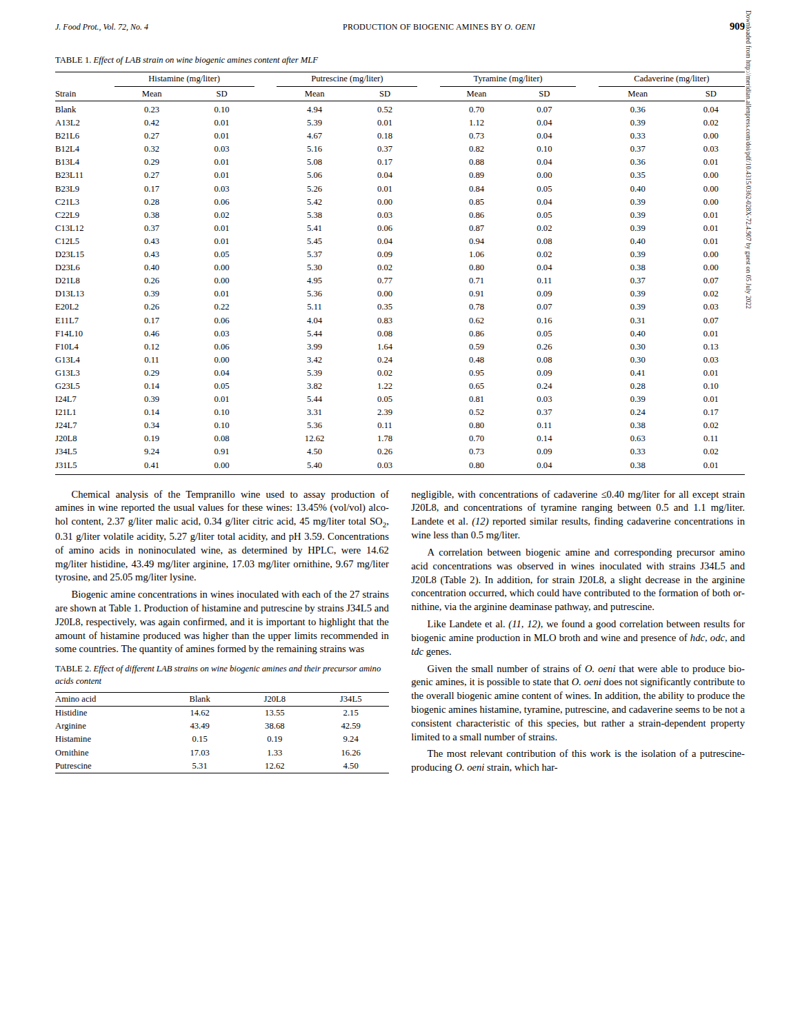J. Food Prot., Vol. 72, No. 4
PRODUCTION OF BIOGENIC AMINES BY O. OENI
909
Downloaded from http://meridian.allenpress.com/doi/pdf/10.4315/0362-028X-72.4.907 by guest on 05 July 2022
TABLE 1. Effect of LAB strain on wine biogenic amines content after MLF
| | Histamine (mg/liter) | | Putrescine (mg/liter) | | Tyramine (mg/liter) | | Cadaverine (mg/liter) |
| --- | --- | --- | --- | --- | --- | --- | --- |
| Strain | Mean | SD | | Mean | SD | | Mean | SD | | Mean | SD |
| Blank | 0.23 | 0.10 | | 4.94 | 0.52 | | 0.70 | 0.07 | | 0.36 | 0.04 |
| A13L2 | 0.42 | 0.01 | | 5.39 | 0.01 | | 1.12 | 0.04 | | 0.39 | 0.02 |
| B21L6 | 0.27 | 0.01 | | 4.67 | 0.18 | | 0.73 | 0.04 | | 0.33 | 0.00 |
| B12L4 | 0.32 | 0.03 | | 5.16 | 0.37 | | 0.82 | 0.10 | | 0.37 | 0.03 |
| B13L4 | 0.29 | 0.01 | | 5.08 | 0.17 | | 0.88 | 0.04 | | 0.36 | 0.01 |
| B23L11 | 0.27 | 0.01 | | 5.06 | 0.04 | | 0.89 | 0.00 | | 0.35 | 0.00 |
| B23L9 | 0.17 | 0.03 | | 5.26 | 0.01 | | 0.84 | 0.05 | | 0.40 | 0.00 |
| C21L3 | 0.28 | 0.06 | | 5.42 | 0.00 | | 0.85 | 0.04 | | 0.39 | 0.00 |
| C22L9 | 0.38 | 0.02 | | 5.38 | 0.03 | | 0.86 | 0.05 | | 0.39 | 0.01 |
| C13L12 | 0.37 | 0.01 | | 5.41 | 0.06 | | 0.87 | 0.02 | | 0.39 | 0.01 |
| C12L5 | 0.43 | 0.01 | | 5.45 | 0.04 | | 0.94 | 0.08 | | 0.40 | 0.01 |
| D23L15 | 0.43 | 0.05 | | 5.37 | 0.09 | | 1.06 | 0.02 | | 0.39 | 0.00 |
| D23L6 | 0.40 | 0.00 | | 5.30 | 0.02 | | 0.80 | 0.04 | | 0.38 | 0.00 |
| D21L8 | 0.26 | 0.00 | | 4.95 | 0.77 | | 0.71 | 0.11 | | 0.37 | 0.07 |
| D13L13 | 0.39 | 0.01 | | 5.36 | 0.00 | | 0.91 | 0.09 | | 0.39 | 0.02 |
| E20L2 | 0.26 | 0.22 | | 5.11 | 0.35 | | 0.78 | 0.07 | | 0.39 | 0.03 |
| E11L7 | 0.17 | 0.06 | | 4.04 | 0.83 | | 0.62 | 0.16 | | 0.31 | 0.07 |
| F14L10 | 0.46 | 0.03 | | 5.44 | 0.08 | | 0.86 | 0.05 | | 0.40 | 0.01 |
| F10L4 | 0.12 | 0.06 | | 3.99 | 1.64 | | 0.59 | 0.26 | | 0.30 | 0.13 |
| G13L4 | 0.11 | 0.00 | | 3.42 | 0.24 | | 0.48 | 0.08 | | 0.30 | 0.03 |
| G13L3 | 0.29 | 0.04 | | 5.39 | 0.02 | | 0.95 | 0.09 | | 0.41 | 0.01 |
| G23L5 | 0.14 | 0.05 | | 3.82 | 1.22 | | 0.65 | 0.24 | | 0.28 | 0.10 |
| I24L7 | 0.39 | 0.01 | | 5.44 | 0.05 | | 0.81 | 0.03 | | 0.39 | 0.01 |
| I21L1 | 0.14 | 0.10 | | 3.31 | 2.39 | | 0.52 | 0.37 | | 0.24 | 0.17 |
| J24L7 | 0.34 | 0.10 | | 5.36 | 0.11 | | 0.80 | 0.11 | | 0.38 | 0.02 |
| J20L8 | 0.19 | 0.08 | | 12.62 | 1.78 | | 0.70 | 0.14 | | 0.63 | 0.11 |
| J34L5 | 9.24 | 0.91 | | 4.50 | 0.26 | | 0.73 | 0.09 | | 0.33 | 0.02 |
| J31L5 | 0.41 | 0.00 | | 5.40 | 0.03 | | 0.80 | 0.04 | | 0.38 | 0.01 |
Chemical analysis of the Tempranillo wine used to assay production of amines in wine reported the usual values for these wines: 13.45% (vol/vol) alcohol content, 2.37 g/liter malic acid, 0.34 g/liter citric acid, 45 mg/liter total SO2, 0.31 g/liter volatile acidity, 5.27 g/liter total acidity, and pH 3.59. Concentrations of amino acids in noninoculated wine, as determined by HPLC, were 14.62 mg/liter histidine, 43.49 mg/liter arginine, 17.03 mg/liter ornithine, 9.67 mg/liter tyrosine, and 25.05 mg/liter lysine.
Biogenic amine concentrations in wines inoculated with each of the 27 strains are shown at Table 1. Production of histamine and putrescine by strains J34L5 and J20L8, respectively, was again confirmed, and it is important to highlight that the amount of histamine produced was higher than the upper limits recommended in some countries. The quantity of amines formed by the remaining strains was
TABLE 2. Effect of different LAB strains on wine biogenic amines and their precursor amino acids content
| Amino acid | Blank | J20L8 | J34L5 |
| --- | --- | --- | --- |
| Histidine | 14.62 | 13.55 | 2.15 |
| Arginine | 43.49 | 38.68 | 42.59 |
| Histamine | 0.15 | 0.19 | 9.24 |
| Ornithine | 17.03 | 1.33 | 16.26 |
| Putrescine | 5.31 | 12.62 | 4.50 |
negligible, with concentrations of cadaverine ≤0.40 mg/liter for all except strain J20L8, and concentrations of tyramine ranging between 0.5 and 1.1 mg/liter. Landete et al. (12) reported similar results, finding cadaverine concentrations in wine less than 0.5 mg/liter.
A correlation between biogenic amine and corresponding precursor amino acid concentrations was observed in wines inoculated with strains J34L5 and J20L8 (Table 2). In addition, for strain J20L8, a slight decrease in the arginine concentration occurred, which could have contributed to the formation of both ornithine, via the arginine deaminase pathway, and putrescine.
Like Landete et al. (11, 12), we found a good correlation between results for biogenic amine production in MLO broth and wine and presence of hdc, odc, and tdc genes.
Given the small number of strains of O. oeni that were able to produce biogenic amines, it is possible to state that O. oeni does not significantly contribute to the overall biogenic amine content of wines. In addition, the ability to produce the biogenic amines histamine, tyramine, putrescine, and cadaverine seems to be not a consistent characteristic of this species, but rather a strain-dependent property limited to a small number of strains.
The most relevant contribution of this work is the isolation of a putrescine-producing O. oeni strain, which har-